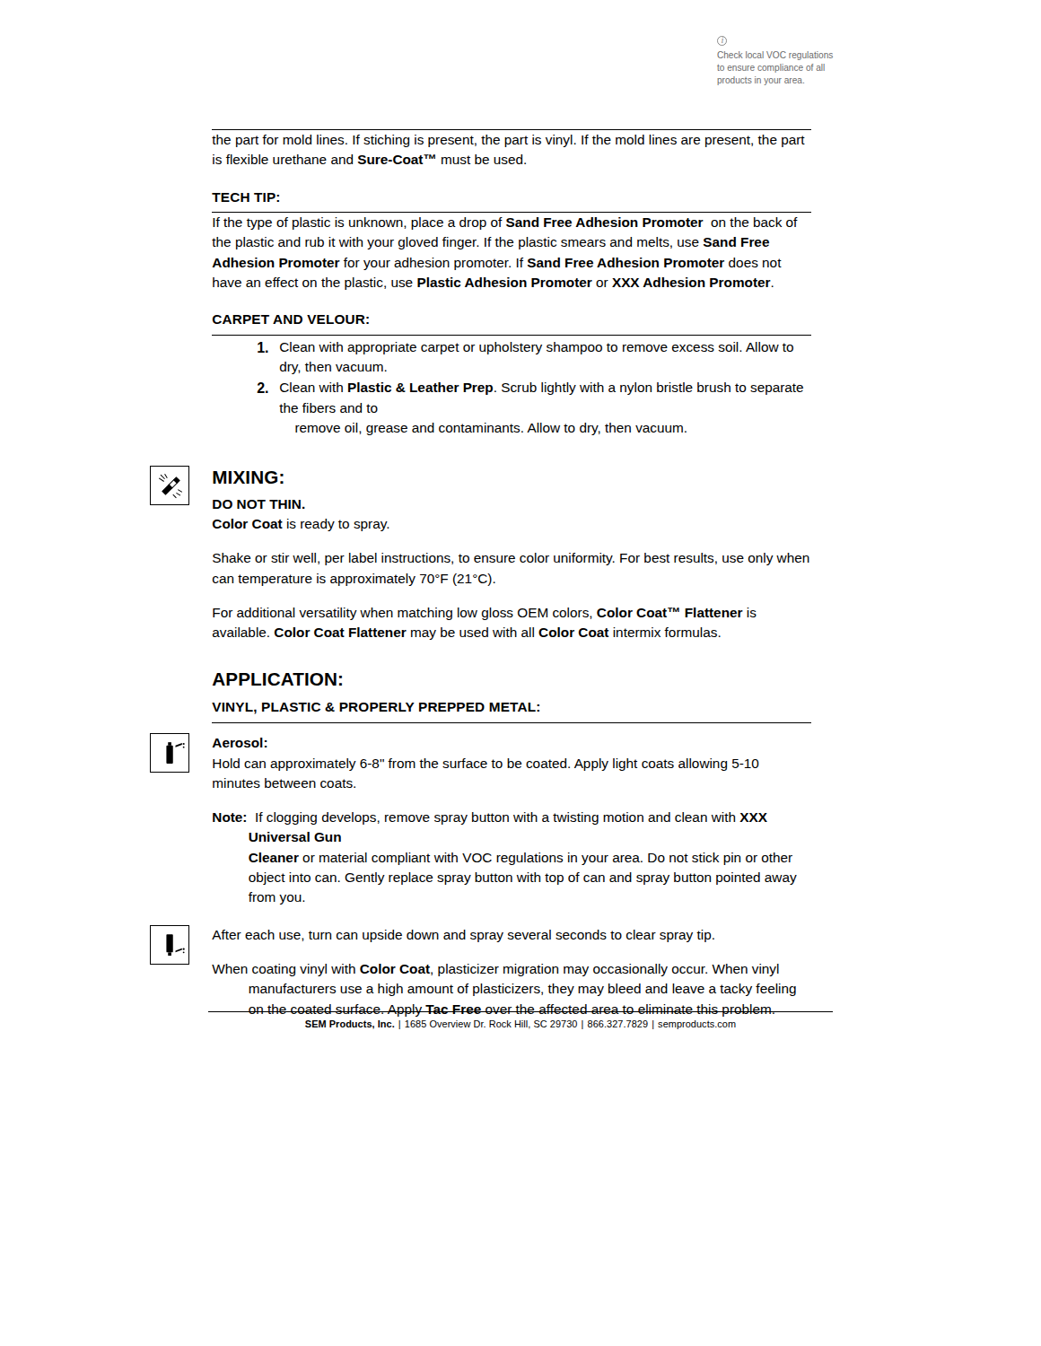Check local VOC regulations to ensure compliance of all products in your area.
the part for mold lines. If stiching is present, the part is vinyl. If the mold lines are present, the part is flexible urethane and Sure-Coat™ must be used.
TECH TIP:
If the type of plastic is unknown, place a drop of Sand Free Adhesion Promoter on the back of the plastic and rub it with your gloved finger. If the plastic smears and melts, use Sand Free Adhesion Promoter for your adhesion promoter. If Sand Free Adhesion Promoter does not have an effect on the plastic, use Plastic Adhesion Promoter or XXX Adhesion Promoter.
CARPET AND VELOUR:
1. Clean with appropriate carpet or upholstery shampoo to remove excess soil. Allow to dry, then vacuum.
2. Clean with Plastic & Leather Prep. Scrub lightly with a nylon bristle brush to separate the fibers and to remove oil, grease and contaminants. Allow to dry, then vacuum.
MIXING:
DO NOT THIN.
Color Coat is ready to spray.
Shake or stir well, per label instructions, to ensure color uniformity. For best results, use only when can temperature is approximately 70°F (21°C).
For additional versatility when matching low gloss OEM colors, Color Coat™ Flattener is available. Color Coat Flattener may be used with all Color Coat intermix formulas.
APPLICATION:
VINYL, PLASTIC & PROPERLY PREPPED METAL:
Aerosol:
Hold can approximately 6-8" from the surface to be coated. Apply light coats allowing 5-10 minutes between coats.
Note: If clogging develops, remove spray button with a twisting motion and clean with XXX Universal Gun Cleaner or material compliant with VOC regulations in your area. Do not stick pin or other object into can. Gently replace spray button with top of can and spray button pointed away from you.
After each use, turn can upside down and spray several seconds to clear spray tip.
When coating vinyl with Color Coat, plasticizer migration may occasionally occur. When vinyl manufacturers use a high amount of plasticizers, they may bleed and leave a tacky feeling on the coated surface. Apply Tac Free over the affected area to eliminate this problem.
SEM Products, Inc. | 1685 Overview Dr. Rock Hill, SC 29730 | 866.327.7829 | semproducts.com